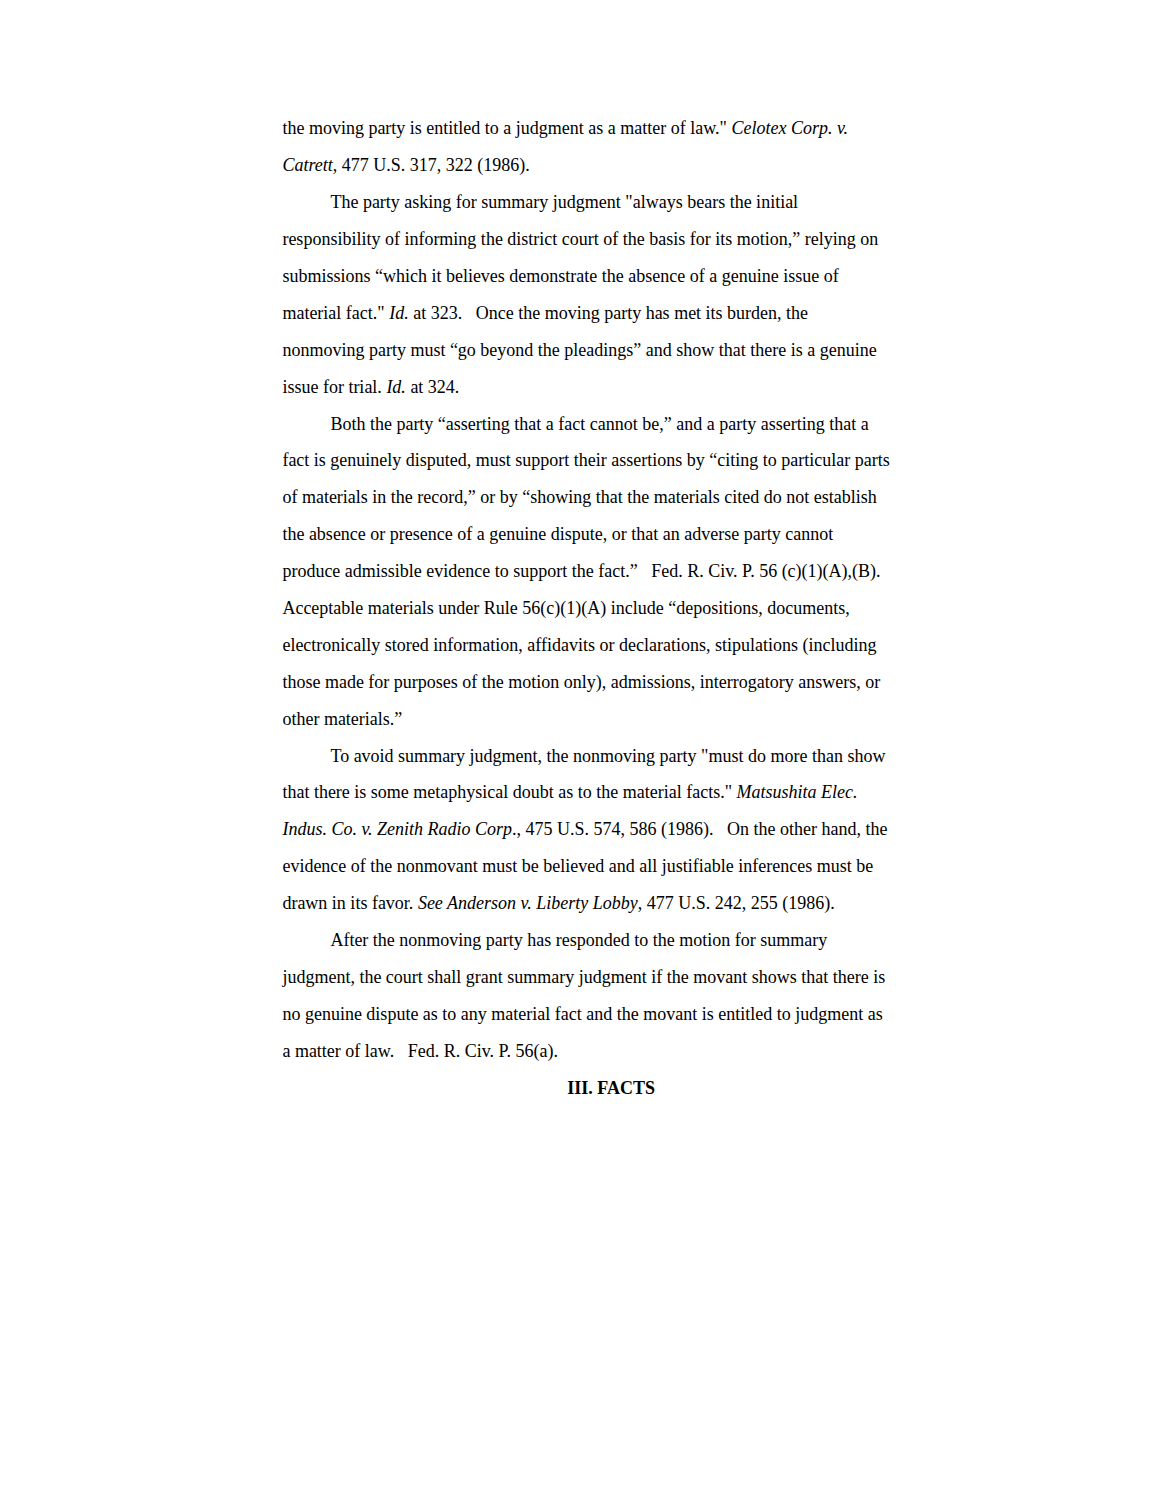the moving party is entitled to a judgment as a matter of law." Celotex Corp. v. Catrett, 477 U.S. 317, 322 (1986).
The party asking for summary judgment "always bears the initial responsibility of informing the district court of the basis for its motion,” relying on submissions “which it believes demonstrate the absence of a genuine issue of material fact." Id. at 323. Once the moving party has met its burden, the nonmoving party must “go beyond the pleadings” and show that there is a genuine issue for trial. Id. at 324.
Both the party “asserting that a fact cannot be,” and a party asserting that a fact is genuinely disputed, must support their assertions by “citing to particular parts of materials in the record,” or by “showing that the materials cited do not establish the absence or presence of a genuine dispute, or that an adverse party cannot produce admissible evidence to support the fact.” Fed. R. Civ. P. 56 (c)(1)(A),(B). Acceptable materials under Rule 56(c)(1)(A) include “depositions, documents, electronically stored information, affidavits or declarations, stipulations (including those made for purposes of the motion only), admissions, interrogatory answers, or other materials.”
To avoid summary judgment, the nonmoving party "must do more than show that there is some metaphysical doubt as to the material facts." Matsushita Elec. Indus. Co. v. Zenith Radio Corp., 475 U.S. 574, 586 (1986). On the other hand, the evidence of the nonmovant must be believed and all justifiable inferences must be drawn in its favor. See Anderson v. Liberty Lobby, 477 U.S. 242, 255 (1986).
After the nonmoving party has responded to the motion for summary judgment, the court shall grant summary judgment if the movant shows that there is no genuine dispute as to any material fact and the movant is entitled to judgment as a matter of law. Fed. R. Civ. P. 56(a).
III. FACTS